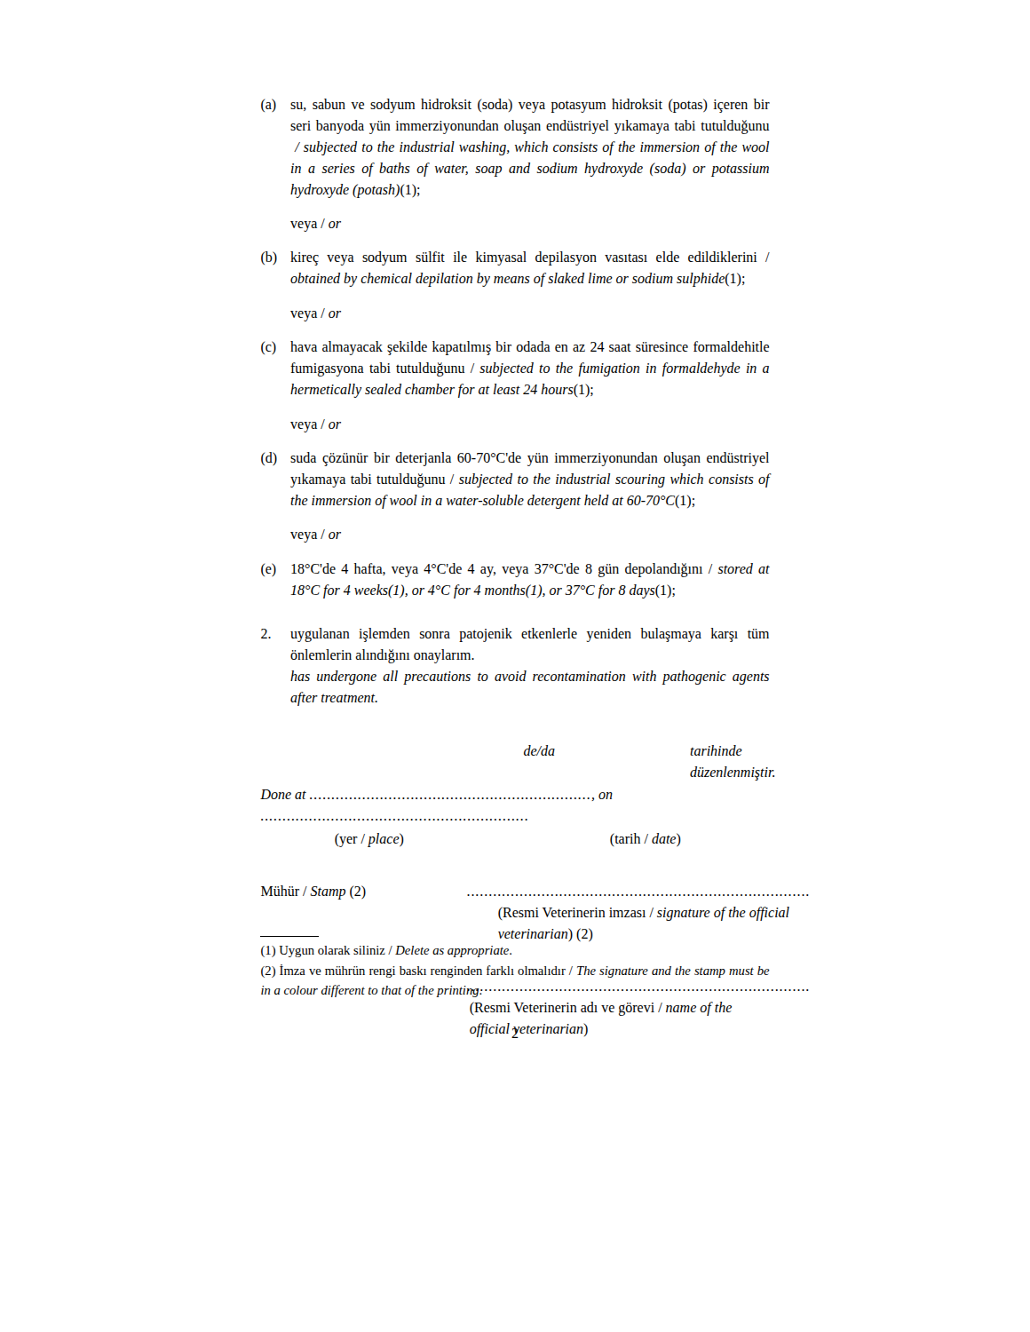(a)
su, sabun ve sodyum hidroksit (soda) veya potasyum hidroksit (potas) içeren bir seri banyoda yün immerziyonundan oluşan endüstriyel yıkamaya tabi tutulduğunu / subjected to the industrial washing, which consists of the immersion of the wool in a series of baths of water, soap and sodium hydroxyde (soda) or potassium hydroxyde (potash)(1);
veya / or
(b)
kireç veya sodyum sülfit ile kimyasal depilasyon vasıtası elde edildiklerini / obtained by chemical depilation by means of slaked lime or sodium sulphide(1);
veya / or
(c)
hava almayacak şekilde kapatılmış bir odada en az 24 saat süresince formaldehitle fumigasyona tabi tutulduğunu / subjected to the fumigation in formaldehyde in a hermetically sealed chamber for at least 24 hours(1);
veya / or
(d)
suda çözünür bir deterjanla 60-70°C'de yün immerziyonundan oluşan endüstriyel yıkamaya tabi tutulduğunu / subjected to the industrial scouring which consists of the immersion of wool in a water-soluble detergent held at 60-70°C(1);
veya / or
(e)
18°C'de 4 hafta, veya 4°C'de 4 ay, veya 37°C'de 8 gün depolandığını / stored at 18°C for 4 weeks(1), or 4°C for 4 months(1), or 37°C for 8 days(1);
2.
uygulanan işlemden sonra patojenik etkenlerle yeniden bulaşmaya karşı tüm önlemlerin alındığını onaylarım.
has undergone all precautions to avoid recontamination with pathogenic agents after treatment.
de/da tarihinde düzenlenmiştir.
Done at ................................................................, on .............................................................
(yer / place) (tarih / date)
Mühür / Stamp (2)
..............................................................................
(Resmi Veterinerin imzası / signature of the official veterinarian) (2)
..............................................................................
(Resmi Veterinerin adı ve görevi / name of the official veterinarian)
(1) Uygun olarak siliniz / Delete as appropriate.
(2) İmza ve mührün rengi baskı renginden farklı olmalıdır / The signature and the stamp must be in a colour different to that of the printing.
2